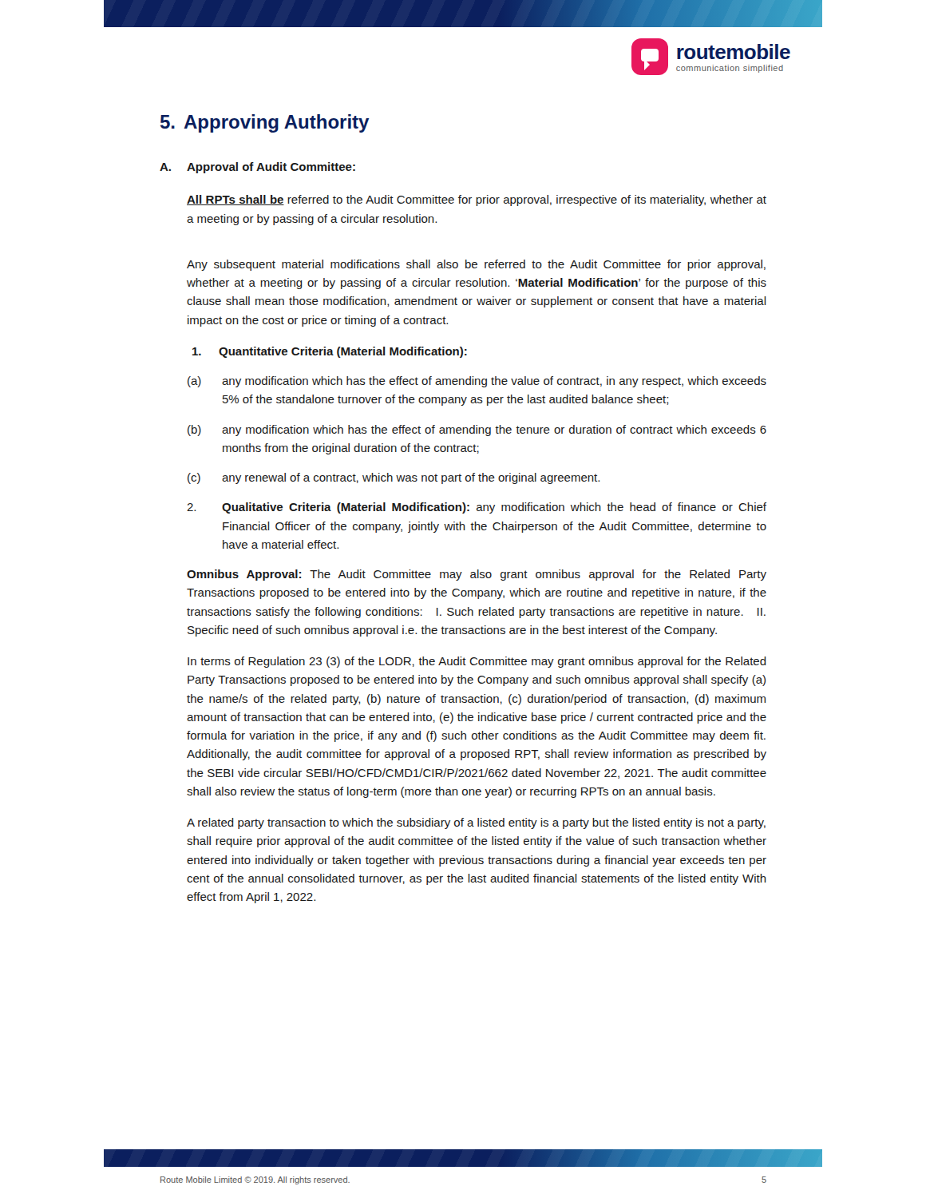route mobile
communication simplified
5. Approving Authority
A. Approval of Audit Committee:
All RPTs shall be referred to the Audit Committee for prior approval, irrespective of its materiality, whether at a meeting or by passing of a circular resolution.
Any subsequent material modifications shall also be referred to the Audit Committee for prior approval, whether at a meeting or by passing of a circular resolution. ‘Material Modification’ for the purpose of this clause shall mean those modification, amendment or waiver or supplement or consent that have a material impact on the cost or price or timing of a contract.
Quantitative Criteria (Material Modification):
(a) any modification which has the effect of amending the value of contract, in any respect, which exceeds 5% of the standalone turnover of the company as per the last audited balance sheet;
(b) any modification which has the effect of amending the tenure or duration of contract which exceeds 6 months from the original duration of the contract;
(c) any renewal of a contract, which was not part of the original agreement.
2. Qualitative Criteria (Material Modification): any modification which the head of finance or Chief Financial Officer of the company, jointly with the Chairperson of the Audit Committee, determine to have a material effect.
Omnibus Approval: The Audit Committee may also grant omnibus approval for the Related Party Transactions proposed to be entered into by the Company, which are routine and repetitive in nature, if the transactions satisfy the following conditions: I. Such related party transactions are repetitive in nature. II. Specific need of such omnibus approval i.e. the transactions are in the best interest of the Company.
In terms of Regulation 23 (3) of the LODR, the Audit Committee may grant omnibus approval for the Related Party Transactions proposed to be entered into by the Company and such omnibus approval shall specify (a) the name/s of the related party, (b) nature of transaction, (c) duration/period of transaction, (d) maximum amount of transaction that can be entered into, (e) the indicative base price / current contracted price and the formula for variation in the price, if any and (f) such other conditions as the Audit Committee may deem fit. Additionally, the audit committee for approval of a proposed RPT, shall review information as prescribed by the SEBI vide circular SEBI/HO/CFD/CMD1/CIR/P/2021/662 dated November 22, 2021. The audit committee shall also review the status of long-term (more than one year) or recurring RPTs on an annual basis.
A related party transaction to which the subsidiary of a listed entity is a party but the listed entity is not a party, shall require prior approval of the audit committee of the listed entity if the value of such transaction whether entered into individually or taken together with previous transactions during a financial year exceeds ten per cent of the annual consolidated turnover, as per the last audited financial statements of the listed entity With effect from April 1, 2022.
Route Mobile Limited © 2019. All rights reserved. 5